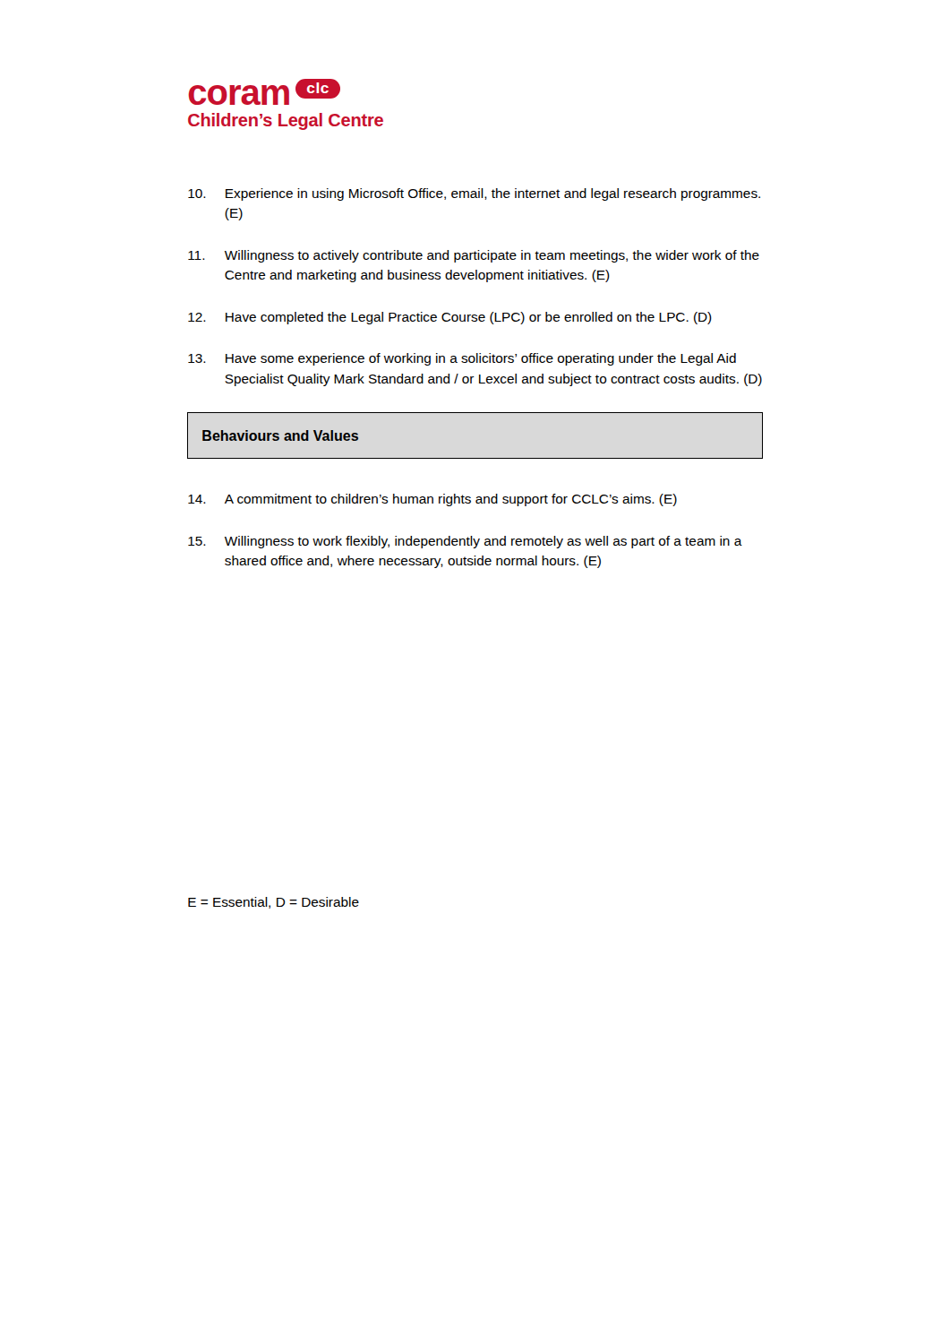coram clc
Children’s Legal Centre
10. Experience in using Microsoft Office, email, the internet and legal research programmes. (E)
11. Willingness to actively contribute and participate in team meetings, the wider work of the Centre and marketing and business development initiatives. (E)
12. Have completed the Legal Practice Course (LPC) or be enrolled on the LPC. (D)
13. Have some experience of working in a solicitors’ office operating under the Legal Aid Specialist Quality Mark Standard and / or Lexcel and subject to contract costs audits. (D)
Behaviours and Values
14. A commitment to children’s human rights and support for CCLC’s aims. (E)
15. Willingness to work flexibly, independently and remotely as well as part of a team in a shared office and, where necessary, outside normal hours. (E)
E = Essential, D = Desirable